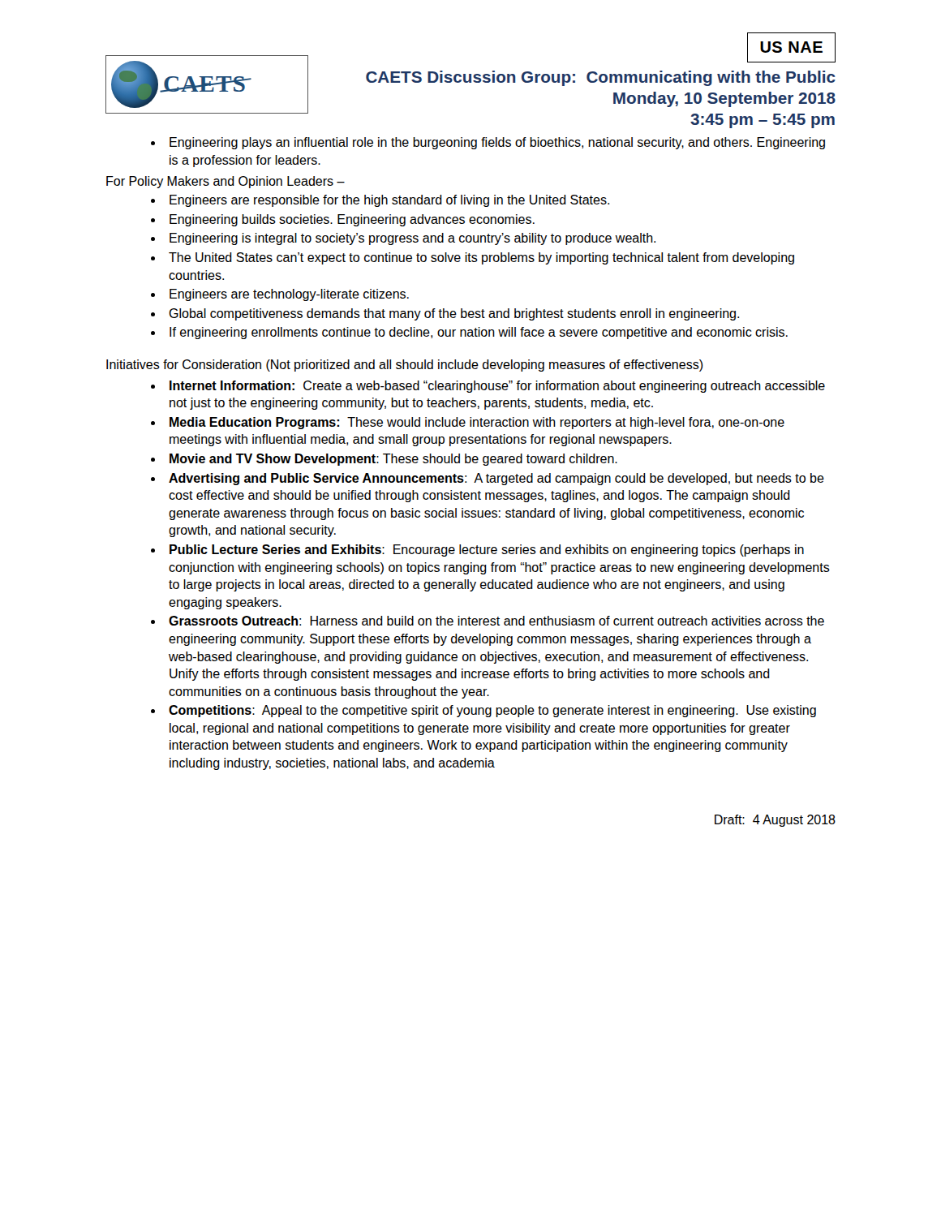US NAE
CAETS
CAETS Discussion Group: Communicating with the Public
Monday, 10 September 2018
3:45 pm – 5:45 pm
Engineering plays an influential role in the burgeoning fields of bioethics, national security, and others. Engineering is a profession for leaders.
For Policy Makers and Opinion Leaders –
Engineers are responsible for the high standard of living in the United States.
Engineering builds societies. Engineering advances economies.
Engineering is integral to society’s progress and a country’s ability to produce wealth.
The United States can’t expect to continue to solve its problems by importing technical talent from developing countries.
Engineers are technology-literate citizens.
Global competitiveness demands that many of the best and brightest students enroll in engineering.
If engineering enrollments continue to decline, our nation will face a severe competitive and economic crisis.
Initiatives for Consideration (Not prioritized and all should include developing measures of effectiveness)
Internet Information: Create a web-based “clearinghouse” for information about engineering outreach accessible not just to the engineering community, but to teachers, parents, students, media, etc.
Media Education Programs: These would include interaction with reporters at high-level fora, one-on-one meetings with influential media, and small group presentations for regional newspapers.
Movie and TV Show Development: These should be geared toward children.
Advertising and Public Service Announcements: A targeted ad campaign could be developed, but needs to be cost effective and should be unified through consistent messages, taglines, and logos. The campaign should generate awareness through focus on basic social issues: standard of living, global competitiveness, economic growth, and national security.
Public Lecture Series and Exhibits: Encourage lecture series and exhibits on engineering topics (perhaps in conjunction with engineering schools) on topics ranging from “hot” practice areas to new engineering developments to large projects in local areas, directed to a generally educated audience who are not engineers, and using engaging speakers.
Grassroots Outreach: Harness and build on the interest and enthusiasm of current outreach activities across the engineering community. Support these efforts by developing common messages, sharing experiences through a web-based clearinghouse, and providing guidance on objectives, execution, and measurement of effectiveness. Unify the efforts through consistent messages and increase efforts to bring activities to more schools and communities on a continuous basis throughout the year.
Competitions: Appeal to the competitive spirit of young people to generate interest in engineering. Use existing local, regional and national competitions to generate more visibility and create more opportunities for greater interaction between students and engineers. Work to expand participation within the engineering community including industry, societies, national labs, and academia
Draft: 4 August 2018